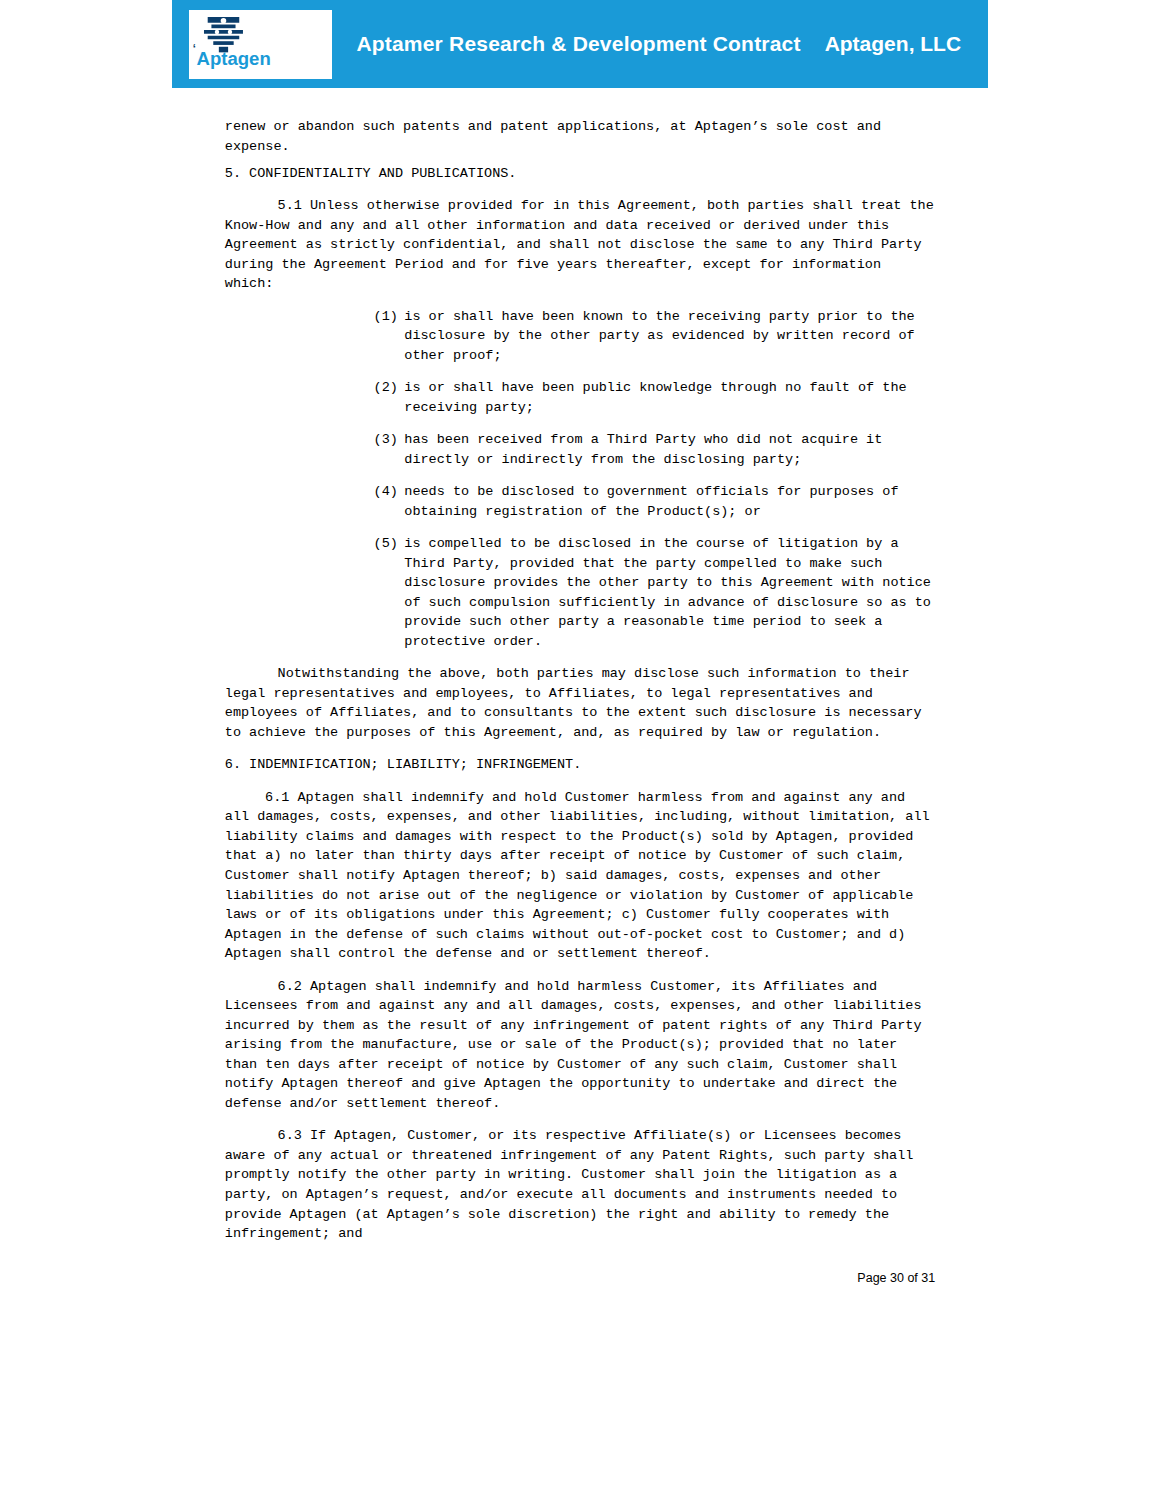Aptagen ‘
Aptamer Research & Development Contract
Aptagen, LLC
renew or abandon such patents and patent applications, at Aptagen’s sole cost and expense.
5. CONFIDENTIALITY AND PUBLICATIONS.
5.1 Unless otherwise provided for in this Agreement, both parties shall treat the Know-How and any and all other information and data received or derived under this Agreement as strictly confidential, and shall not disclose the same to any Third Party during the Agreement Period and for five years thereafter, except for information which:
(1) is or shall have been known to the receiving party prior to the disclosure by the other party as evidenced by written record of other proof;
(2) is or shall have been public knowledge through no fault of the receiving party;
(3) has been received from a Third Party who did not acquire it directly or indirectly from the disclosing party;
(4) needs to be disclosed to government officials for purposes of obtaining registration of the Product(s); or
(5) is compelled to be disclosed in the course of litigation by a Third Party, provided that the party compelled to make such disclosure provides the other party to this Agreement with notice of such compulsion sufficiently in advance of disclosure so as to provide such other party a reasonable time period to seek a protective order.
Notwithstanding the above, both parties may disclose such information to their legal representatives and employees, to Affiliates, to legal representatives and employees of Affiliates, and to consultants to the extent such disclosure is necessary to achieve the purposes of this Agreement, and, as required by law or regulation.
6. INDEMNIFICATION; LIABILITY; INFRINGEMENT.
6.1 Aptagen shall indemnify and hold Customer harmless from and against any and all damages, costs, expenses, and other liabilities, including, without limitation, all liability claims and damages with respect to the Product(s) sold by Aptagen, provided that a) no later than thirty days after receipt of notice by Customer of such claim, Customer shall notify Aptagen thereof; b) said damages, costs, expenses and other liabilities do not arise out of the negligence or violation by Customer of applicable laws or of its obligations under this Agreement; c) Customer fully cooperates with Aptagen in the defense of such claims without out-of-pocket cost to Customer; and d) Aptagen shall control the defense and or settlement thereof.
6.2 Aptagen shall indemnify and hold harmless Customer, its Affiliates and Licensees from and against any and all damages, costs, expenses, and other liabilities incurred by them as the result of any infringement of patent rights of any Third Party arising from the manufacture, use or sale of the Product(s); provided that no later than ten days after receipt of notice by Customer of any such claim, Customer shall notify Aptagen thereof and give Aptagen the opportunity to undertake and direct the defense and/or settlement thereof.
6.3 If Aptagen, Customer, or its respective Affiliate(s) or Licensees becomes aware of any actual or threatened infringement of any Patent Rights, such party shall promptly notify the other party in writing. Customer shall join the litigation as a party, on Aptagen’s request, and/or execute all documents and instruments needed to provide Aptagen (at Aptagen’s sole discretion) the right and ability to remedy the infringement; and
Page 30 of 31